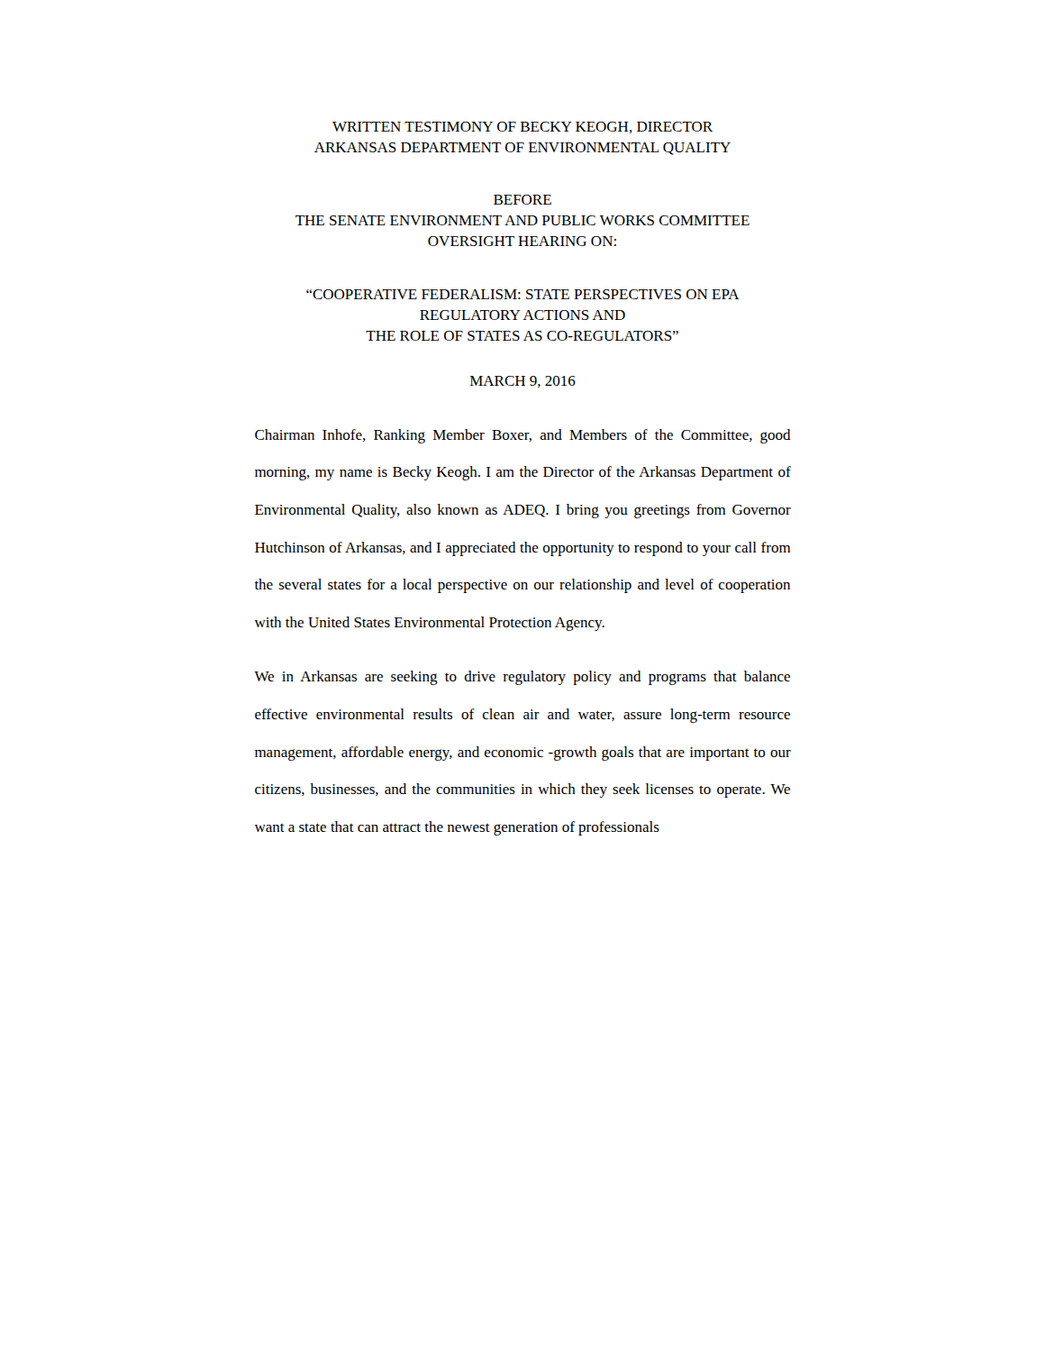Written Testimony of Becky Keogh, Director
Arkansas Department of Environmental Quality
Before
The Senate Environment and Public Works Committee
Oversight Hearing on:
“Cooperative Federalism: State Perspectives on EPA
Regulatory Actions and
The Role of States as Co-Regulators”
March 9, 2016
Chairman Inhofe, Ranking Member Boxer, and Members of the Committee, good morning, my name is Becky Keogh. I am the Director of the Arkansas Department of Environmental Quality, also known as ADEQ. I bring you greetings from Governor Hutchinson of Arkansas, and I appreciated the opportunity to respond to your call from the several states for a local perspective on our relationship and level of cooperation with the United States Environmental Protection Agency.
We in Arkansas are seeking to drive regulatory policy and programs that balance effective environmental results of clean air and water, assure long-term resource management, affordable energy, and economic -growth goals that are important to our citizens, businesses, and the communities in which they seek licenses to operate. We want a state that can attract the newest generation of professionals